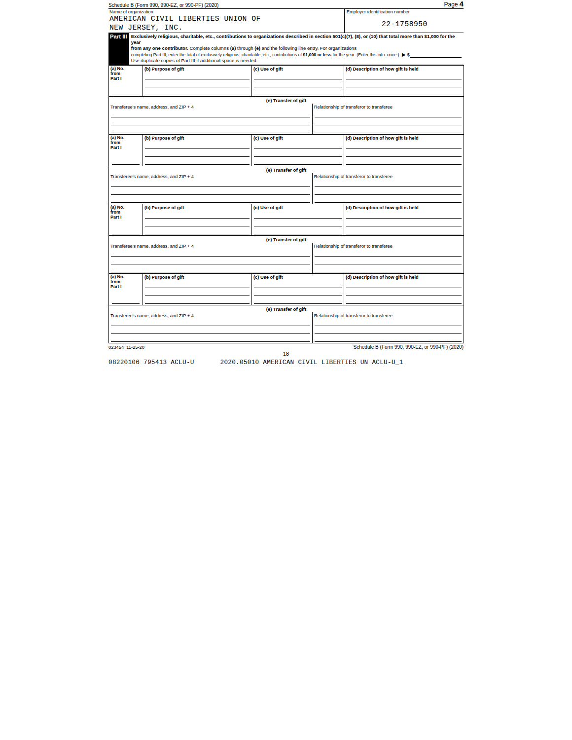Schedule B (Form 990, 990-EZ, or 990-PF) (2020)
Page 4
Name of organization
AMERICAN CIVIL LIBERTIES UNION OF
NEW JERSEY, INC.
Employer identification number
22-1758950
Part III
Exclusively religious, charitable, etc., contributions to organizations described in section 501(c)(7), (8), or (10) that total more than $1,000 for the year
from any one contributor. Complete columns (a) through (e) and the following line entry. For organizations
completing Part III, enter the total of exclusively religious, charitable, etc., contributions of $1,000 or less for the year. (Enter this info. once.) ▶ $
Use duplicate copies of Part III if additional space is needed.
| (a) No. from Part I | (b) Purpose of gift | (c) Use of gift | (d) Description of how gift is held |
| (e) Transfer of gift Transferee's name, address, and ZIP + 4 Relationship of transferor to transferee |
| (a) No. from Part I | (b) Purpose of gift | (c) Use of gift | (d) Description of how gift is held |
| (e) Transfer of gift Transferee's name, address, and ZIP + 4 Relationship of transferor to transferee |
| (a) No. from Part I | (b) Purpose of gift | (c) Use of gift | (d) Description of how gift is held |
| (e) Transfer of gift Transferee's name, address, and ZIP + 4 Relationship of transferor to transferee |
| (a) No. from Part I | (b) Purpose of gift | (c) Use of gift | (d) Description of how gift is held |
| (e) Transfer of gift Transferee's name, address, and ZIP + 4 Relationship of transferor to transferee |
023454 11-25-20
Schedule B (Form 990, 990-EZ, or 990-PF) (2020)
18
08220106 795413 ACLU-U 2020.05010 AMERICAN CIVIL LIBERTIES UN ACLU-U_1